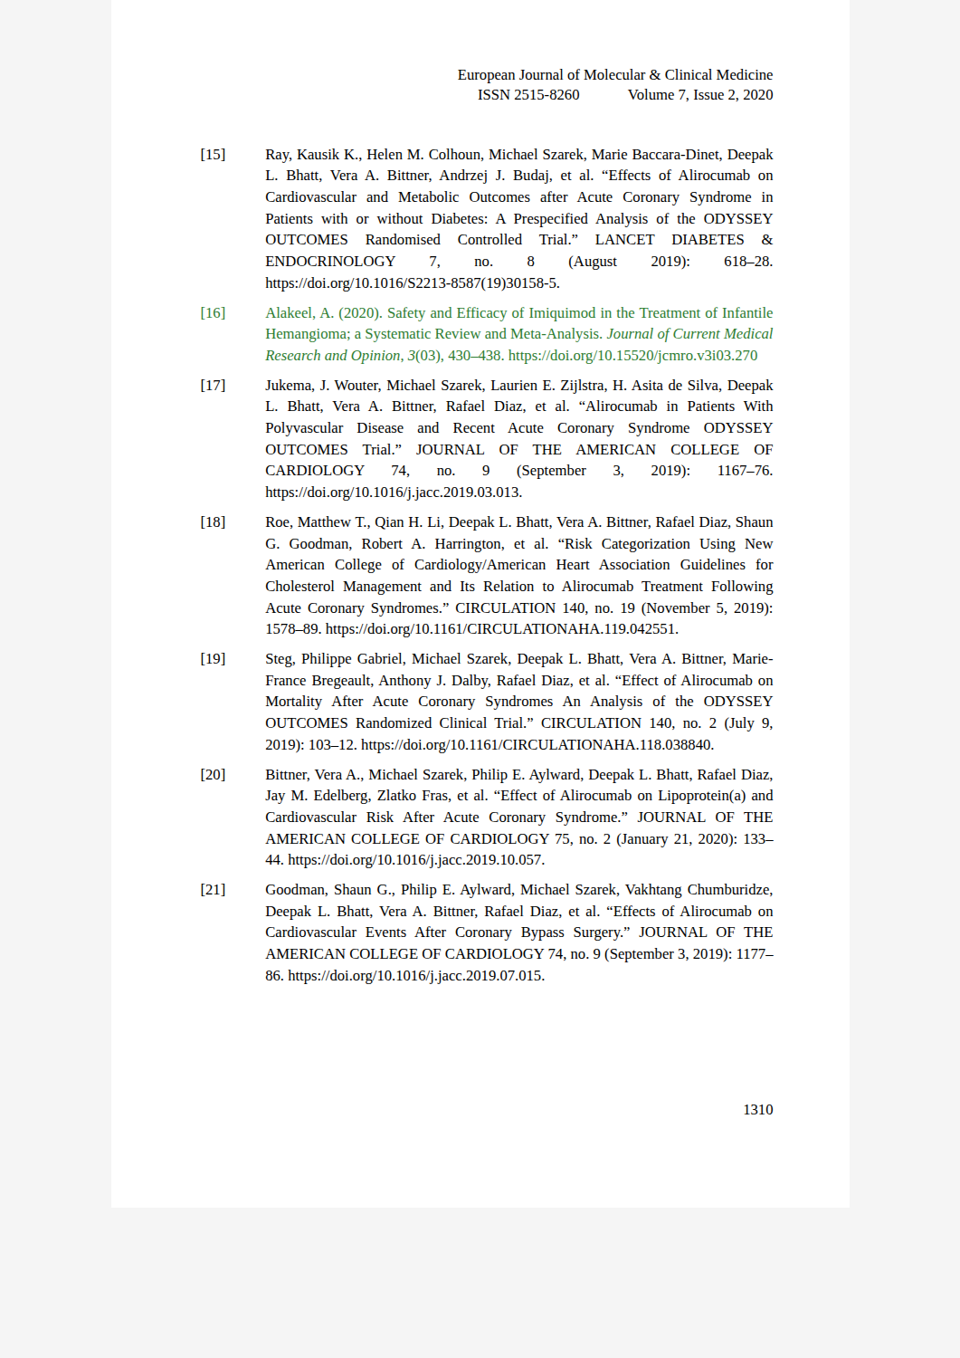European Journal of Molecular & Clinical Medicine ISSN 2515-8260 Volume 7, Issue 2, 2020
[15] Ray, Kausik K., Helen M. Colhoun, Michael Szarek, Marie Baccara-Dinet, Deepak L. Bhatt, Vera A. Bittner, Andrzej J. Budaj, et al. “Effects of Alirocumab on Cardiovascular and Metabolic Outcomes after Acute Coronary Syndrome in Patients with or without Diabetes: A Prespecified Analysis of the ODYSSEY OUTCOMES Randomised Controlled Trial.” LANCET DIABETES & ENDOCRINOLOGY 7, no. 8 (August 2019): 618–28. https://doi.org/10.1016/S2213-8587(19)30158-5.
[16] Alakeel, A. (2020). Safety and Efficacy of Imiquimod in the Treatment of Infantile Hemangioma; a Systematic Review and Meta-Analysis. Journal of Current Medical Research and Opinion, 3(03), 430–438. https://doi.org/10.15520/jcmro.v3i03.270
[17] Jukema, J. Wouter, Michael Szarek, Laurien E. Zijlstra, H. Asita de Silva, Deepak L. Bhatt, Vera A. Bittner, Rafael Diaz, et al. “Alirocumab in Patients With Polyvascular Disease and Recent Acute Coronary Syndrome ODYSSEY OUTCOMES Trial.” JOURNAL OF THE AMERICAN COLLEGE OF CARDIOLOGY 74, no. 9 (September 3, 2019): 1167–76. https://doi.org/10.1016/j.jacc.2019.03.013.
[18] Roe, Matthew T., Qian H. Li, Deepak L. Bhatt, Vera A. Bittner, Rafael Diaz, Shaun G. Goodman, Robert A. Harrington, et al. “Risk Categorization Using New American College of Cardiology/American Heart Association Guidelines for Cholesterol Management and Its Relation to Alirocumab Treatment Following Acute Coronary Syndromes.” CIRCULATION 140, no. 19 (November 5, 2019): 1578–89. https://doi.org/10.1161/CIRCULATIONAHA.119.042551.
[19] Steg, Philippe Gabriel, Michael Szarek, Deepak L. Bhatt, Vera A. Bittner, Marie-France Bregeault, Anthony J. Dalby, Rafael Diaz, et al. “Effect of Alirocumab on Mortality After Acute Coronary Syndromes An Analysis of the ODYSSEY OUTCOMES Randomized Clinical Trial.” CIRCULATION 140, no. 2 (July 9, 2019): 103–12. https://doi.org/10.1161/CIRCULATIONAHA.118.038840.
[20] Bittner, Vera A., Michael Szarek, Philip E. Aylward, Deepak L. Bhatt, Rafael Diaz, Jay M. Edelberg, Zlatko Fras, et al. “Effect of Alirocumab on Lipoprotein(a) and Cardiovascular Risk After Acute Coronary Syndrome.” JOURNAL OF THE AMERICAN COLLEGE OF CARDIOLOGY 75, no. 2 (January 21, 2020): 133–44. https://doi.org/10.1016/j.jacc.2019.10.057.
[21] Goodman, Shaun G., Philip E. Aylward, Michael Szarek, Vakhtang Chumburidze, Deepak L. Bhatt, Vera A. Bittner, Rafael Diaz, et al. “Effects of Alirocumab on Cardiovascular Events After Coronary Bypass Surgery.” JOURNAL OF THE AMERICAN COLLEGE OF CARDIOLOGY 74, no. 9 (September 3, 2019): 1177–86. https://doi.org/10.1016/j.jacc.2019.07.015.
1310